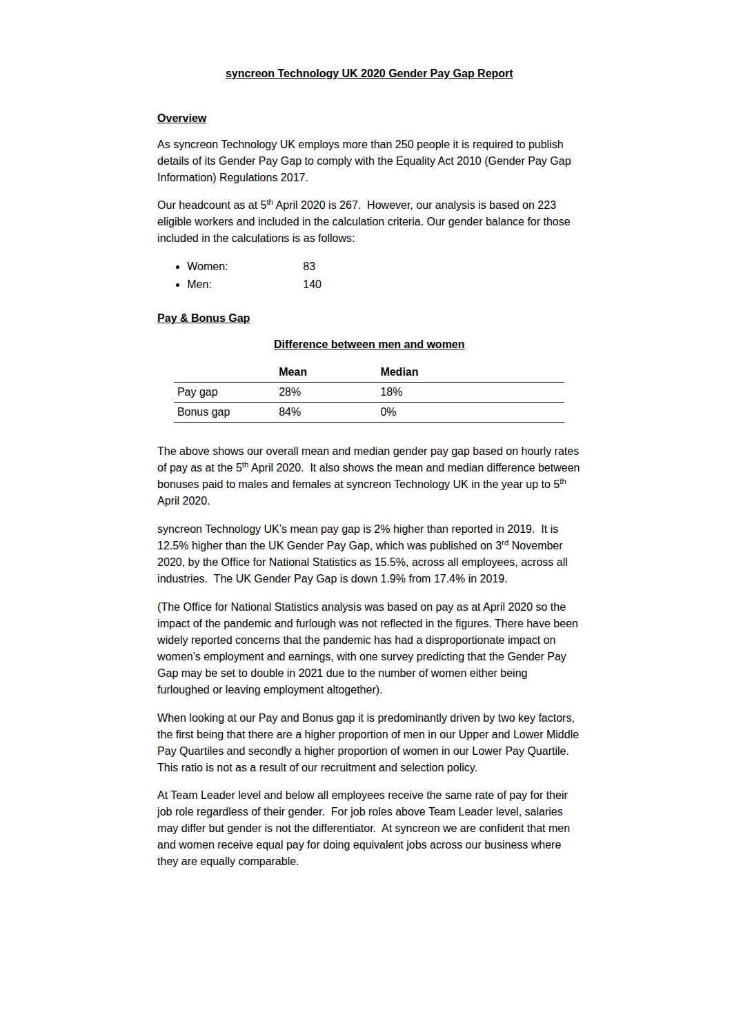syncreon Technology UK 2020 Gender Pay Gap Report
Overview
As syncreon Technology UK employs more than 250 people it is required to publish details of its Gender Pay Gap to comply with the Equality Act 2010 (Gender Pay Gap Information) Regulations 2017.
Our headcount as at 5th April 2020 is 267. However, our analysis is based on 223 eligible workers and included in the calculation criteria. Our gender balance for those included in the calculations is as follows:
Women: 83
Men: 140
Pay & Bonus Gap
Difference between men and women
| | Mean | Median |
| --- | --- | --- |
| Pay gap | 28% | 18% |
| Bonus gap | 84% | 0% |
The above shows our overall mean and median gender pay gap based on hourly rates of pay as at the 5th April 2020. It also shows the mean and median difference between bonuses paid to males and females at syncreon Technology UK in the year up to 5th April 2020.
syncreon Technology UK’s mean pay gap is 2% higher than reported in 2019. It is 12.5% higher than the UK Gender Pay Gap, which was published on 3rd November 2020, by the Office for National Statistics as 15.5%, across all employees, across all industries. The UK Gender Pay Gap is down 1.9% from 17.4% in 2019.
(The Office for National Statistics analysis was based on pay as at April 2020 so the impact of the pandemic and furlough was not reflected in the figures. There have been widely reported concerns that the pandemic has had a disproportionate impact on women's employment and earnings, with one survey predicting that the Gender Pay Gap may be set to double in 2021 due to the number of women either being furloughed or leaving employment altogether).
When looking at our Pay and Bonus gap it is predominantly driven by two key factors, the first being that there are a higher proportion of men in our Upper and Lower Middle Pay Quartiles and secondly a higher proportion of women in our Lower Pay Quartile. This ratio is not as a result of our recruitment and selection policy.
At Team Leader level and below all employees receive the same rate of pay for their job role regardless of their gender. For job roles above Team Leader level, salaries may differ but gender is not the differentiator. At syncreon we are confident that men and women receive equal pay for doing equivalent jobs across our business where they are equally comparable.